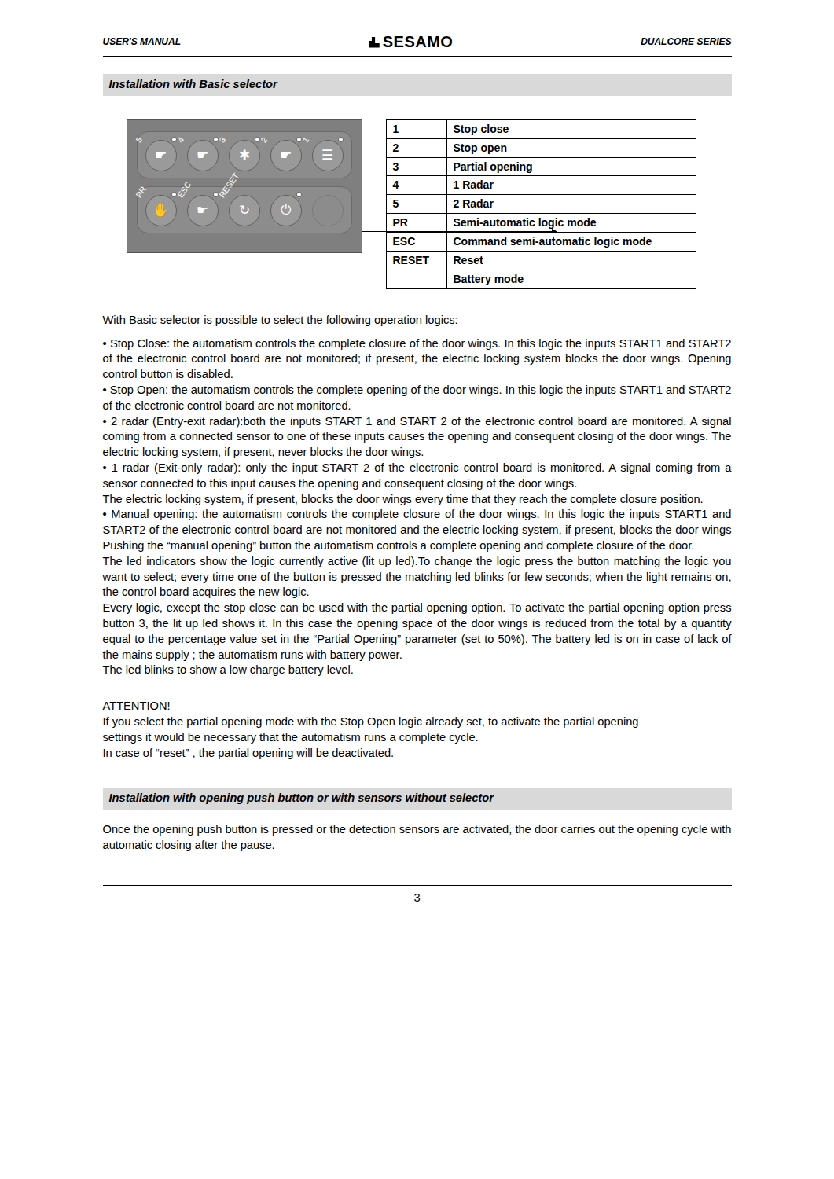USER'S MANUAL SESAMO DUALCORE SERIES
Installation with Basic selector
5
☛
4
☛
3
✱
2
☛
1
☰
PR
✋
ESC
☛
RESET
↻
⏻
| 1 | Stop close |
| 2 | Stop open |
| 3 | Partial opening |
| 4 | 1 Radar |
| 5 | 2 Radar |
| PR | Semi-automatic logic mode |
| ESC | Command semi-automatic logic mode |
| RESET | Reset |
| | Battery mode |
With Basic selector is possible to select the following operation logics:
• Stop Close: the automatism controls the complete closure of the door wings. In this logic the inputs START1 and START2 of the electronic control board are not monitored; if present, the electric locking system blocks the door wings. Opening control button is disabled.
• Stop Open: the automatism controls the complete opening of the door wings. In this logic the inputs START1 and START2 of the electronic control board are not monitored.
• 2 radar (Entry-exit radar):both the inputs START 1 and START 2 of the electronic control board are monitored. A signal coming from a connected sensor to one of these inputs causes the opening and consequent closing of the door wings. The electric locking system, if present, never blocks the door wings.
• 1 radar (Exit-only radar): only the input START 2 of the electronic control board is monitored. A signal coming from a sensor connected to this input causes the opening and consequent closing of the door wings.
The electric locking system, if present, blocks the door wings every time that they reach the complete closure position.
• Manual opening: the automatism controls the complete closure of the door wings. In this logic the inputs START1 and START2 of the electronic control board are not monitored and the electric locking system, if present, blocks the door wings Pushing the “manual opening” button the automatism controls a complete opening and complete closure of the door.
The led indicators show the logic currently active (lit up led).To change the logic press the button matching the logic you want to select; every time one of the button is pressed the matching led blinks for few seconds; when the light remains on, the control board acquires the new logic.
Every logic, except the stop close can be used with the partial opening option. To activate the partial opening option press button 3, the lit up led shows it. In this case the opening space of the door wings is reduced from the total by a quantity equal to the percentage value set in the “Partial Opening” parameter (set to 50%). The battery led is on in case of lack of the mains supply ; the automatism runs with battery power.
The led blinks to show a low charge battery level.
ATTENTION!
If you select the partial opening mode with the Stop Open logic already set, to activate the partial opening
settings it would be necessary that the automatism runs a complete cycle.
In case of “reset” , the partial opening will be deactivated.
Installation with opening push button or with sensors without selector
Once the opening push button is pressed or the detection sensors are activated, the door carries out the opening cycle with automatic closing after the pause.
3